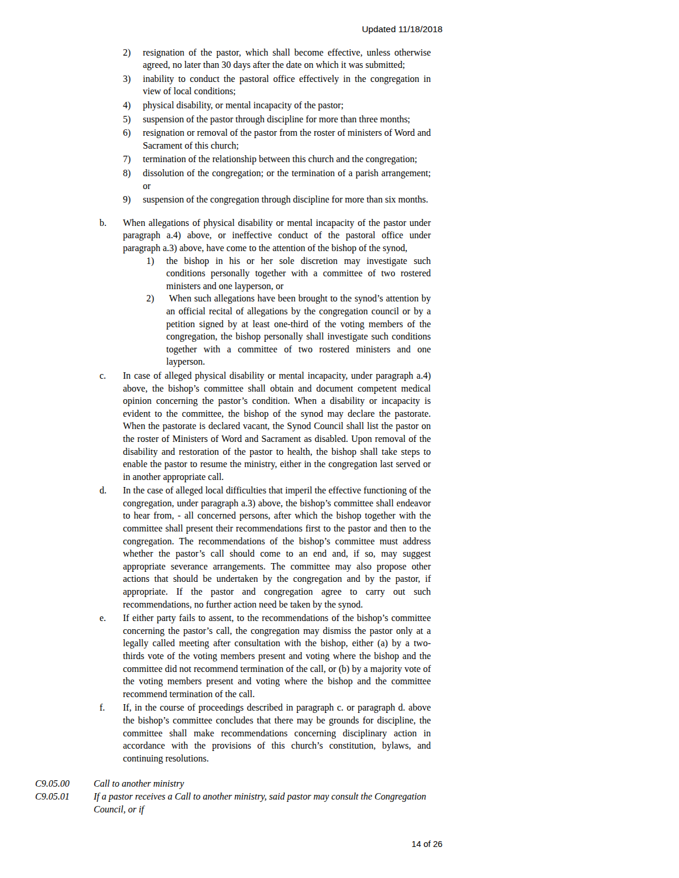Updated 11/18/2018
2) resignation of the pastor, which shall become effective, unless otherwise agreed, no later than 30 days after the date on which it was submitted;
3) inability to conduct the pastoral office effectively in the congregation in view of local conditions;
4) physical disability, or mental incapacity of the pastor;
5) suspension of the pastor through discipline for more than three months;
6) resignation or removal of the pastor from the roster of ministers of Word and Sacrament of this church;
7) termination of the relationship between this church and the congregation;
8) dissolution of the congregation; or the termination of a parish arrangement; or
9) suspension of the congregation through discipline for more than six months.
b. When allegations of physical disability or mental incapacity of the pastor under paragraph a.4) above, or ineffective conduct of the pastoral office under paragraph a.3) above, have come to the attention of the bishop of the synod,
1) the bishop in his or her sole discretion may investigate such conditions personally together with a committee of two rostered ministers and one layperson, or
2) When such allegations have been brought to the synod’s attention by an official recital of allegations by the congregation council or by a petition signed by at least one-third of the voting members of the congregation, the bishop personally shall investigate such conditions together with a committee of two rostered ministers and one layperson.
c. In case of alleged physical disability or mental incapacity, under paragraph a.4) above, the bishop’s committee shall obtain and document competent medical opinion concerning the pastor’s condition. When a disability or incapacity is evident to the committee, the bishop of the synod may declare the pastorate. When the pastorate is declared vacant, the Synod Council shall list the pastor on the roster of Ministers of Word and Sacrament as disabled. Upon removal of the disability and restoration of the pastor to health, the bishop shall take steps to enable the pastor to resume the ministry, either in the congregation last served or in another appropriate call.
d. In the case of alleged local difficulties that imperil the effective functioning of the congregation, under paragraph a.3) above, the bishop’s committee shall endeavor to hear from, - all concerned persons, after which the bishop together with the committee shall present their recommendations first to the pastor and then to the congregation. The recommendations of the bishop’s committee must address whether the pastor’s call should come to an end and, if so, may suggest appropriate severance arrangements. The committee may also propose other actions that should be undertaken by the congregation and by the pastor, if appropriate. If the pastor and congregation agree to carry out such recommendations, no further action need be taken by the synod.
e. If either party fails to assent, to the recommendations of the bishop’s committee concerning the pastor’s call, the congregation may dismiss the pastor only at a legally called meeting after consultation with the bishop, either (a) by a two-thirds vote of the voting members present and voting where the bishop and the committee did not recommend termination of the call, or (b) by a majority vote of the voting members present and voting where the bishop and the committee recommend termination of the call.
f. If, in the course of proceedings described in paragraph c. or paragraph d. above the bishop’s committee concludes that there may be grounds for discipline, the committee shall make recommendations concerning disciplinary action in accordance with the provisions of this church’s constitution, bylaws, and continuing resolutions.
C9.05.00
Call to another ministry
C9.05.01
If a pastor receives a Call to another ministry, said pastor may consult the Congregation Council, or if
14 of 26